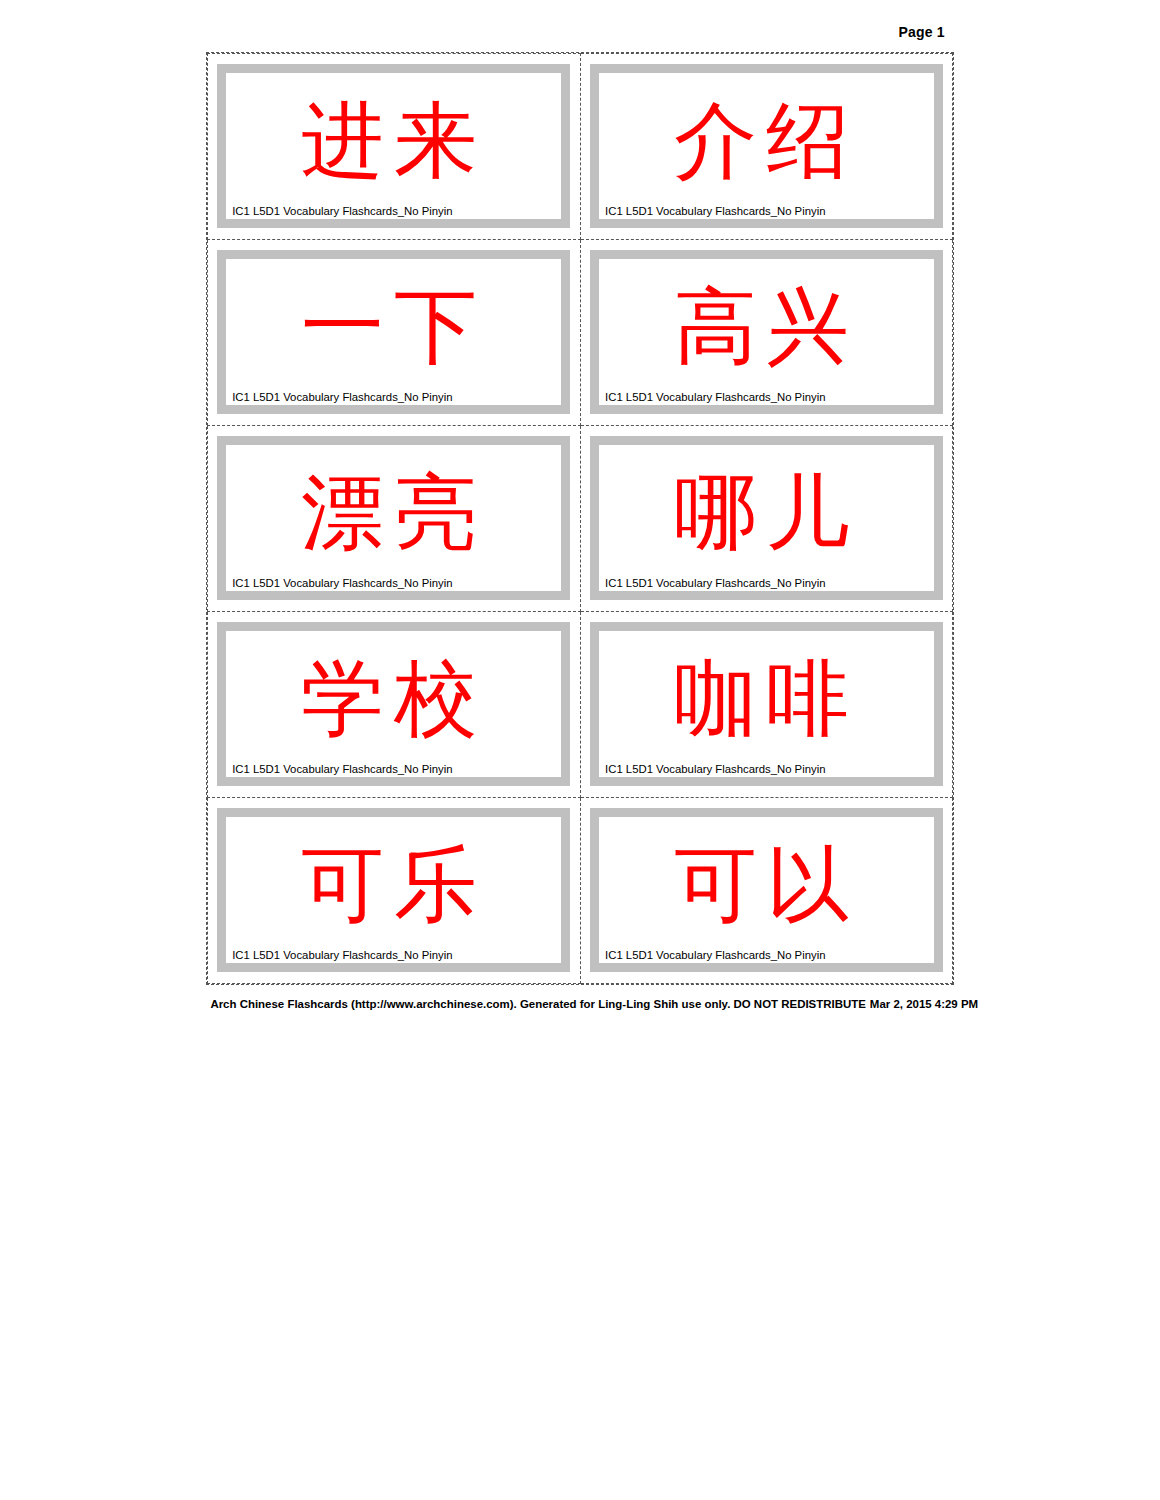Page 1
| 进来 IC1 L5D1 Vocabulary Flashcards_No Pinyin | 介绍 IC1 L5D1 Vocabulary Flashcards_No Pinyin |
| 一下 IC1 L5D1 Vocabulary Flashcards_No Pinyin | 高兴 IC1 L5D1 Vocabulary Flashcards_No Pinyin |
| 漂亮 IC1 L5D1 Vocabulary Flashcards_No Pinyin | 哪儿 IC1 L5D1 Vocabulary Flashcards_No Pinyin |
| 学校 IC1 L5D1 Vocabulary Flashcards_No Pinyin | 咖啡 IC1 L5D1 Vocabulary Flashcards_No Pinyin |
| 可乐 IC1 L5D1 Vocabulary Flashcards_No Pinyin | 可以 IC1 L5D1 Vocabulary Flashcards_No Pinyin |
Arch Chinese Flashcards (http://www.archchinese.com). Generated for Ling-Ling Shih use only. DO NOT REDISTRIBUTE
Mar 2, 2015 4:29 PM